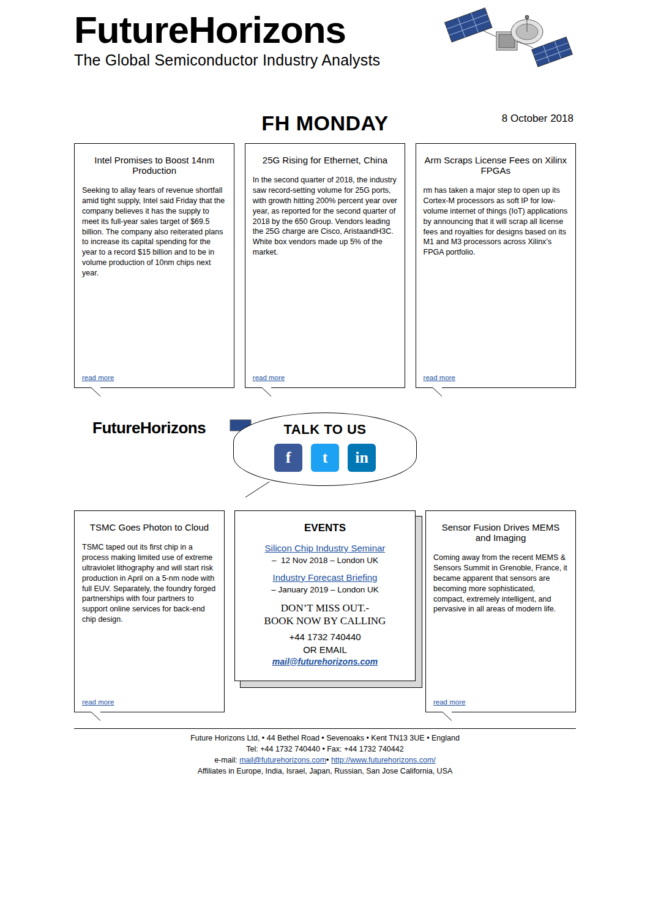Future Horizons
The Global Semiconductor Industry Analysts
FH MONDAY
8 October 2018
Intel Promises to Boost 14nm Production
Seeking to allay fears of revenue shortfall amid tight supply, Intel said Friday that the company believes it has the supply to meet its full-year sales target of $69.5 billion. The company also reiterated plans to increase its capital spending for the year to a record $15 billion and to be in volume production of 10nm chips next year.
read more
25G Rising for Ethernet, China
In the second quarter of 2018, the industry saw record-setting volume for 25G ports, with growth hitting 200% percent year over year, as reported for the second quarter of 2018 by the 650 Group. Vendors leading the 25G charge are Cisco, AristaandH3C. White box vendors made up 5% of the market.
read more
Arm Scraps License Fees on Xilinx FPGAs
rm has taken a major step to open up its Cortex-M processors as soft IP for low-volume internet of things (IoT) applications by announcing that it will scrap all license fees and royalties for designs based on its M1 and M3 processors across Xilinx’s FPGA portfolio.
read more
FutureHorizons
TALK TO US
f t in
TSMC Goes Photon to Cloud
TSMC taped out its first chip in a process making limited use of extreme ultraviolet lithography and will start risk production in April on a 5-nm node with full EUV. Separately, the foundry forged partnerships with four partners to support online services for back-end chip design.
read more
EVENTS
Silicon Chip Industry Seminar
– 12 Nov 2018 – London UK
Industry Forecast Briefing
– January 2019 – London UK
DON’T MISS OUT.-
BOOK NOW BY CALLING
+44 1732 740440
OR EMAIL
mail@futurehorizons.com
Sensor Fusion Drives MEMS and Imaging
Coming away from the recent MEMS & Sensors Summit in Grenoble, France, it became apparent that sensors are becoming more sophisticated, compact, extremely intelligent, and pervasive in all areas of modern life.
read more
Future Horizons Ltd, • 44 Bethel Road • Sevenoaks • Kent TN13 3UE • England
Tel: +44 1732 740440 • Fax: +44 1732 740442
e-mail: mail@futurehorizons.com• http://www.futurehorizons.com/
Affiliates in Europe, India, Israel, Japan, Russian, San Jose California, USA